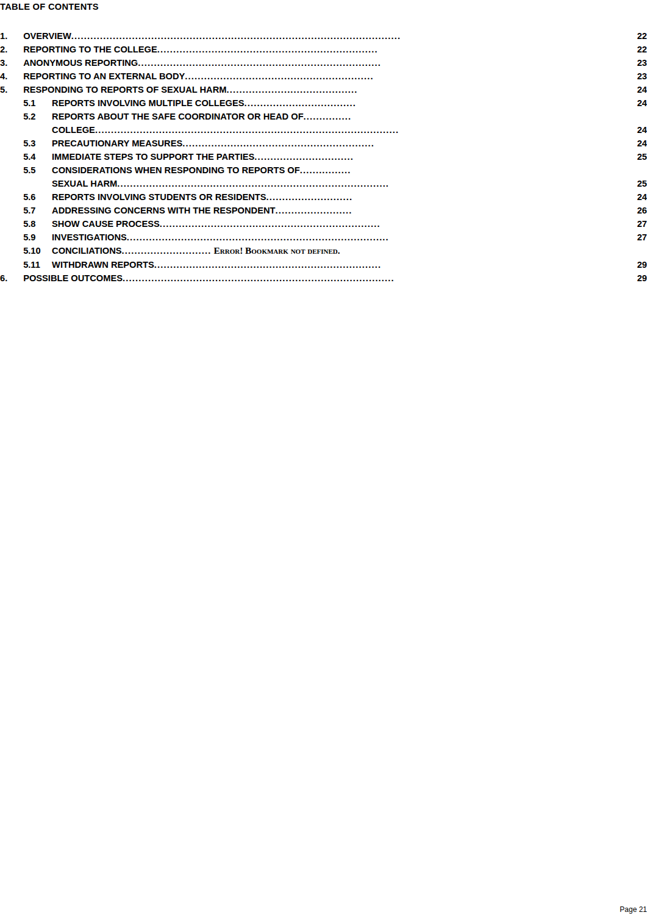TABLE OF CONTENTS
| 1. | OVERVIEW ....................................................................................................... | 22 |
| 2. | REPORTING TO THE COLLEGE ..................................................................... | 22 |
| 3. | ANONYMOUS REPORTING ............................................................................ | 23 |
| 4. | REPORTING TO AN EXTERNAL BODY ........................................................... | 23 |
| 5. | RESPONDING TO REPORTS OF SEXUAL HARM ......................................... | 24 |
| | 5.1 | REPORTS INVOLVING MULTIPLE COLLEGES ................................... | 24 |
| | 5.2 | REPORTS ABOUT THE SAFE COORDINATOR OR HEAD OF ............... COLLEGE ............................................................................................... | 24 |
| | 5.3 | PRECAUTIONARY MEASURES ............................................................ | 24 |
| | 5.4 | IMMEDIATE STEPS TO SUPPORT THE PARTIES ............................... | 25 |
| | 5.5 | CONSIDERATIONS WHEN RESPONDING TO REPORTS OF ................ SEXUAL HARM ..................................................................................... | 25 |
| | 5.6 | REPORTS INVOLVING STUDENTS OR RESIDENTS ........................... | 24 |
| | 5.7 | ADDRESSING CONCERNS WITH THE RESPONDENT ........................ | 26 |
| | 5.8 | SHOW CAUSE PROCESS ..................................................................... | 27 |
| | 5.9 | INVESTIGATIONS .................................................................................. | 27 |
| | 5.10 | CONCILIATIONS ............................ Error! Bookmark not defined. | |
| | 5.11 | WITHDRAWN REPORTS ....................................................................... | 29 |
| 6. | POSSIBLE OUTCOMES ..................................................................................... | 29 |
Page 21